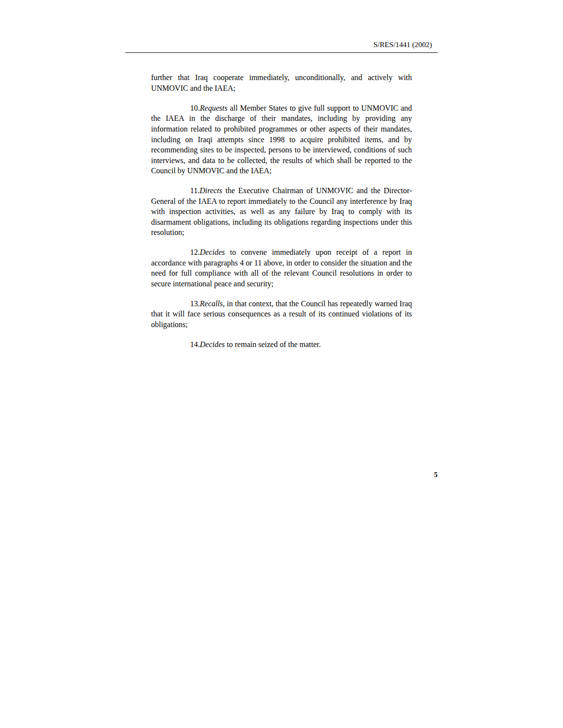S/RES/1441 (2002)
further that Iraq cooperate immediately, unconditionally, and actively with UNMOVIC and the IAEA;
10. Requests all Member States to give full support to UNMOVIC and the IAEA in the discharge of their mandates, including by providing any information related to prohibited programmes or other aspects of their mandates, including on Iraqi attempts since 1998 to acquire prohibited items, and by recommending sites to be inspected, persons to be interviewed, conditions of such interviews, and data to be collected, the results of which shall be reported to the Council by UNMOVIC and the IAEA;
11. Directs the Executive Chairman of UNMOVIC and the Director-General of the IAEA to report immediately to the Council any interference by Iraq with inspection activities, as well as any failure by Iraq to comply with its disarmament obligations, including its obligations regarding inspections under this resolution;
12. Decides to convene immediately upon receipt of a report in accordance with paragraphs 4 or 11 above, in order to consider the situation and the need for full compliance with all of the relevant Council resolutions in order to secure international peace and security;
13. Recalls, in that context, that the Council has repeatedly warned Iraq that it will face serious consequences as a result of its continued violations of its obligations;
14. Decides to remain seized of the matter.
5